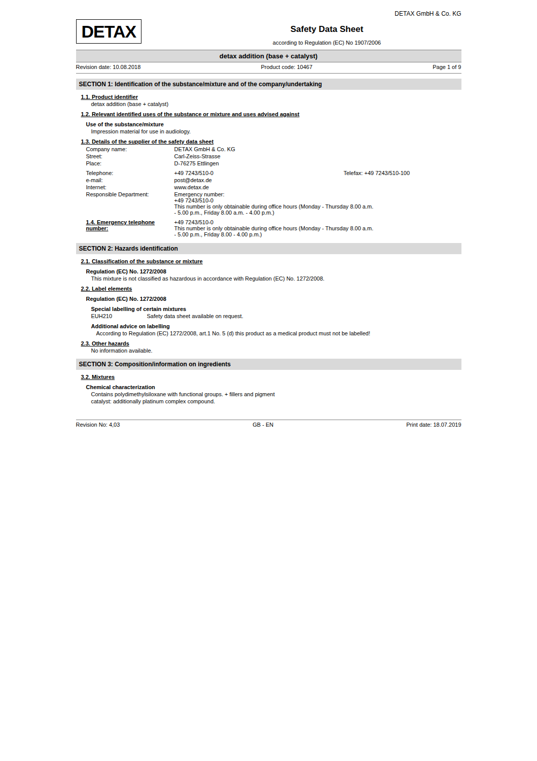DETAX GmbH & Co. KG
DETAX
Safety Data Sheet
according to Regulation (EC) No 1907/2006
detax addition (base + catalyst)
Revision date: 10.08.2018 Product code: 10467 Page 1 of 9
SECTION 1: Identification of the substance/mixture and of the company/undertaking
1.1. Product identifier
detax addition (base + catalyst)
1.2. Relevant identified uses of the substance or mixture and uses advised against
Use of the substance/mixture
Impression material for use in audiology.
1.3. Details of the supplier of the safety data sheet
| Company name: | DETAX GmbH & Co. KG | |
| Street: | Carl-Zeiss-Strasse | |
| Place: | D-76275 Ettlingen | |
| Telephone: | +49 7243/510-0 | Telefax: +49 7243/510-100 |
| e-mail: | post@detax.de | |
| Internet: | www.detax.de | |
| Responsible Department: | Emergency number: +49 7243/510-0 This number is only obtainable during office hours (Monday - Thursday 8.00 a.m. - 5.00 p.m., Friday 8.00 a.m. - 4.00 p.m.) |
| 1.4. Emergency telephone number: | +49 7243/510-0 This number is only obtainable during office hours (Monday - Thursday 8.00 a.m. - 5.00 p.m., Friday 8.00 - 4.00 p.m.) |
SECTION 2: Hazards identification
2.1. Classification of the substance or mixture
Regulation (EC) No. 1272/2008
This mixture is not classified as hazardous in accordance with Regulation (EC) No. 1272/2008.
2.2. Label elements
Regulation (EC) No. 1272/2008
Special labelling of certain mixtures
EUH210 Safety data sheet available on request.
Additional advice on labelling
According to Regulation (EC) 1272/2008, art.1 No. 5 (d) this product as a medical product must not be labelled!
2.3. Other hazards
No information available.
SECTION 3: Composition/information on ingredients
3.2. Mixtures
Chemical characterization
Contains polydimethylsiloxane with functional groups. + fillers and pigment
catalyst: additionally platinum complex compound.
Revision No: 4,03 GB - EN Print date: 18.07.2019